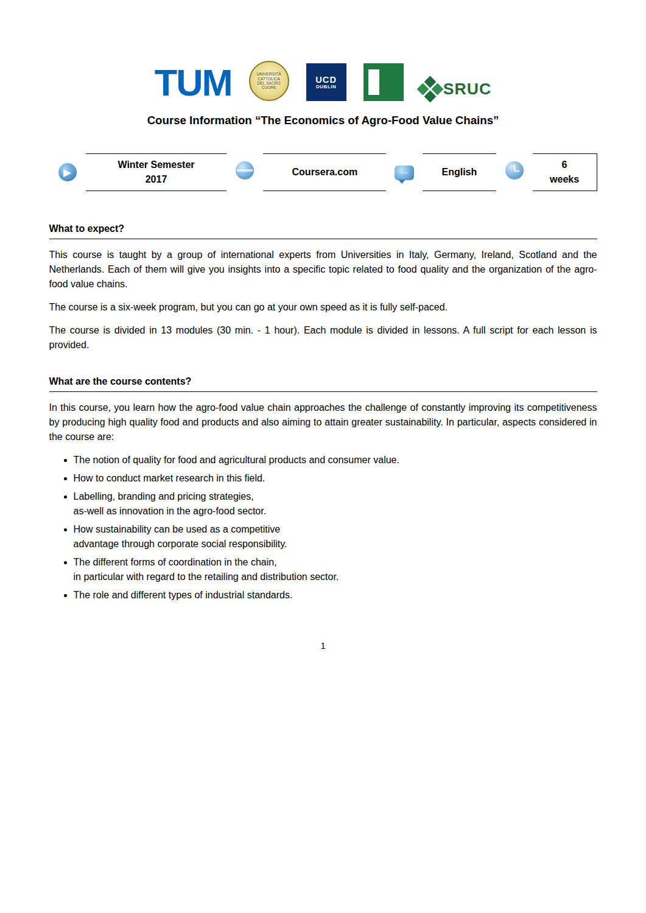TUM
UNIVERSITÀ
CATTOLICA
DEL SACRO CUORE
UCD DUBLIN
SRUC
Course Information “The Economics of Agro-Food Value Chains”
| ▶ | Winter Semester 2017 | | Coursera.com | ⋯ | English | | 6 weeks |
What to expect?
This course is taught by a group of international experts from Universities in Italy, Germany, Ireland, Scotland and the Netherlands. Each of them will give you insights into a specific topic related to food quality and the organization of the agro-food value chains.
The course is a six-week program, but you can go at your own speed as it is fully self-paced.
The course is divided in 13 modules (30 min. - 1 hour). Each module is divided in lessons. A full script for each lesson is provided.
What are the course contents?
In this course, you learn how the agro-food value chain approaches the challenge of constantly improving its competitiveness by producing high quality food and products and also aiming to attain greater sustainability. In particular, aspects considered in the course are:
The notion of quality for food and agricultural products and consumer value.
How to conduct market research in this field.
Labelling, branding and pricing strategies,
as-well as innovation in the agro-food sector.
How sustainability can be used as a competitive
advantage through corporate social responsibility.
The different forms of coordination in the chain,
in particular with regard to the retailing and distribution sector.
The role and different types of industrial standards.
1